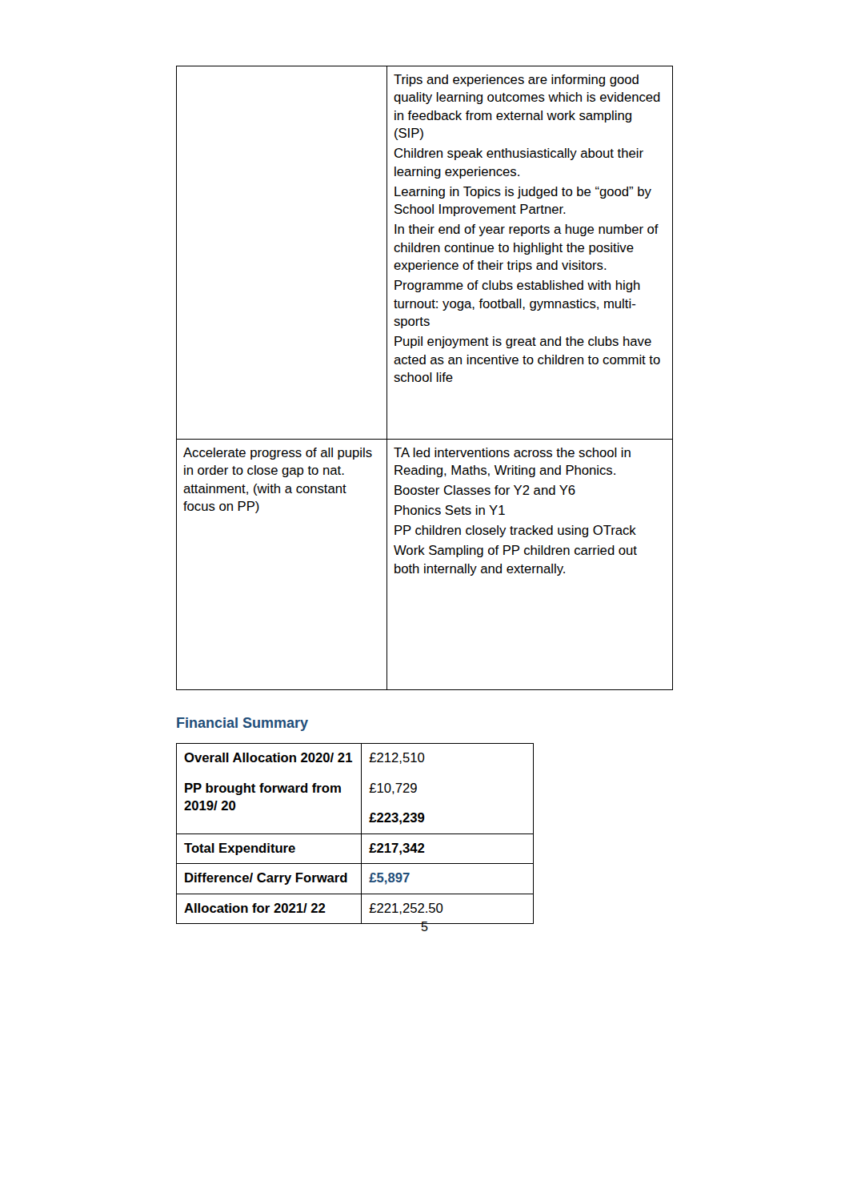| | Trips and experiences are informing good quality learning outcomes which is evidenced in feedback from external work sampling (SIP) Children speak enthusiastically about their learning experiences. Learning in Topics is judged to be “good” by School Improvement Partner. In their end of year reports a huge number of children continue to highlight the positive experience of their trips and visitors. Programme of clubs established with high turnout: yoga, football, gymnastics, multi-sports Pupil enjoyment is great and the clubs have acted as an incentive to children to commit to school life |
| Accelerate progress of all pupils in order to close gap to nat. attainment, (with a constant focus on PP) | TA led interventions across the school in Reading, Maths, Writing and Phonics. Booster Classes for Y2 and Y6 Phonics Sets in Y1 PP children closely tracked using OTrack Work Sampling of PP children carried out both internally and externally. |
Financial Summary
| Overall Allocation 2020/ 21 PP brought forward from 2019/ 20 | £212,510 £10,729 £223,239 |
| Total Expenditure | £217,342 |
| Difference/ Carry Forward | £5,897 |
| Allocation for 2021/ 22 | £221,252.50 |
5